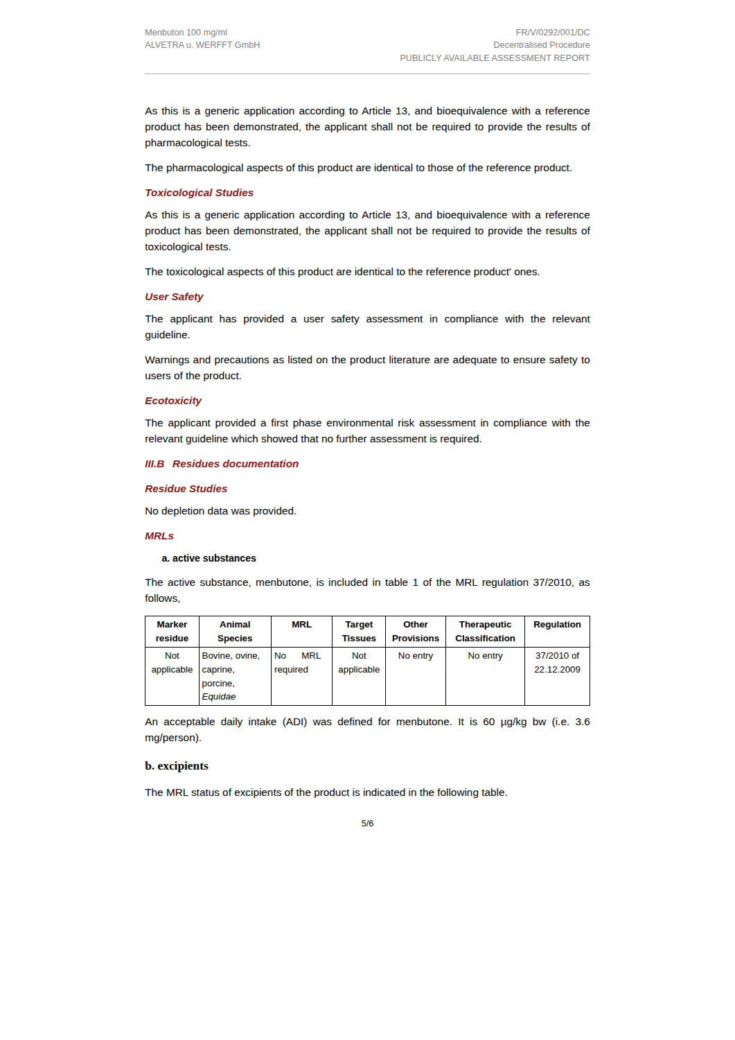Menbuton 100 mg/ml
ALVETRA u. WERFFT GmbH
FR/V/0292/001/DC
Decentralised Procedure
PUBLICLY AVAILABLE ASSESSMENT REPORT
As this is a generic application according to Article 13, and bioequivalence with a reference product has been demonstrated, the applicant shall not be required to provide the results of pharmacological tests.
The pharmacological aspects of this product are identical to those of the reference product.
Toxicological Studies
As this is a generic application according to Article 13, and bioequivalence with a reference product has been demonstrated, the applicant shall not be required to provide the results of toxicological tests.
The toxicological aspects of this product are identical to the reference product' ones.
User Safety
The applicant has provided a user safety assessment in compliance with the relevant guideline.
Warnings and precautions as listed on the product literature are adequate to ensure safety to users of the product.
Ecotoxicity
The applicant provided a first phase environmental risk assessment in compliance with the relevant guideline which showed that no further assessment is required.
III.BResidues documentation
Residue Studies
No depletion data was provided.
MRLs
active substances
The active substance, menbutone, is included in table 1 of the MRL regulation 37/2010, as follows,
| Marker residue | Animal Species | MRL | Target Tissues | Other Provisions | Therapeutic Classification | Regulation |
| --- | --- | --- | --- | --- | --- | --- |
| Not applicable | Bovine, ovine, caprine, porcine, Equidae | No MRL required | Not applicable | No entry | No entry | 37/2010 of 22.12.2009 |
An acceptable daily intake (ADI) was defined for menbutone. It is 60 µg/kg bw (i.e. 3.6 mg/person).
b. excipients
The MRL status of excipients of the product is indicated in the following table.
5/6